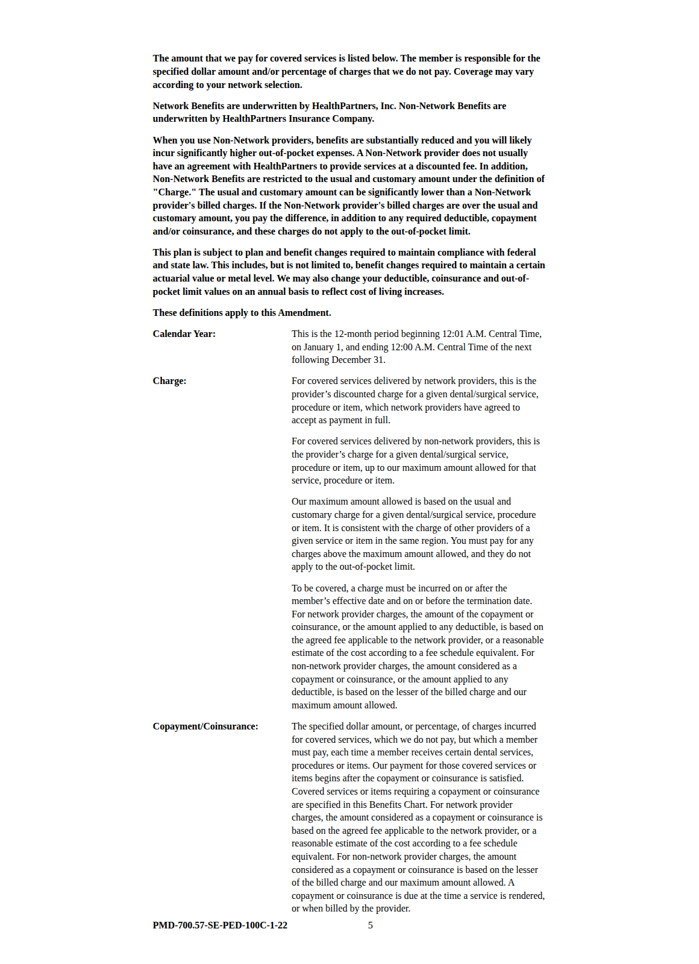The amount that we pay for covered services is listed below. The member is responsible for the specified dollar amount and/or percentage of charges that we do not pay. Coverage may vary according to your network selection.
Network Benefits are underwritten by HealthPartners, Inc. Non-Network Benefits are underwritten by HealthPartners Insurance Company.
When you use Non-Network providers, benefits are substantially reduced and you will likely incur significantly higher out-of-pocket expenses. A Non-Network provider does not usually have an agreement with HealthPartners to provide services at a discounted fee. In addition, Non-Network Benefits are restricted to the usual and customary amount under the definition of "Charge." The usual and customary amount can be significantly lower than a Non-Network provider's billed charges. If the Non-Network provider's billed charges are over the usual and customary amount, you pay the difference, in addition to any required deductible, copayment and/or coinsurance, and these charges do not apply to the out-of-pocket limit.
This plan is subject to plan and benefit changes required to maintain compliance with federal and state law. This includes, but is not limited to, benefit changes required to maintain a certain actuarial value or metal level. We may also change your deductible, coinsurance and out-of-pocket limit values on an annual basis to reflect cost of living increases.
These definitions apply to this Amendment.
| Calendar Year: | This is the 12-month period beginning 12:01 A.M. Central Time, on January 1, and ending 12:00 A.M. Central Time of the next following December 31. |
| Charge: | For covered services delivered by network providers, this is the provider’s discounted charge for a given dental/surgical service, procedure or item, which network providers have agreed to accept as payment in full. For covered services delivered by non-network providers, this is the provider’s charge for a given dental/surgical service, procedure or item, up to our maximum amount allowed for that service, procedure or item. Our maximum amount allowed is based on the usual and customary charge for a given dental/surgical service, procedure or item. It is consistent with the charge of other providers of a given service or item in the same region. You must pay for any charges above the maximum amount allowed, and they do not apply to the out-of-pocket limit. To be covered, a charge must be incurred on or after the member’s effective date and on or before the termination date. For network provider charges, the amount of the copayment or coinsurance, or the amount applied to any deductible, is based on the agreed fee applicable to the network provider, or a reasonable estimate of the cost according to a fee schedule equivalent. For non-network provider charges, the amount considered as a copayment or coinsurance, or the amount applied to any deductible, is based on the lesser of the billed charge and our maximum amount allowed. |
| Copayment/Coinsurance: | The specified dollar amount, or percentage, of charges incurred for covered services, which we do not pay, but which a member must pay, each time a member receives certain dental services, procedures or items. Our payment for those covered services or items begins after the copayment or coinsurance is satisfied. Covered services or items requiring a copayment or coinsurance are specified in this Benefits Chart. For network provider charges, the amount considered as a copayment or coinsurance is based on the agreed fee applicable to the network provider, or a reasonable estimate of the cost according to a fee schedule equivalent. For non-network provider charges, the amount considered as a copayment or coinsurance is based on the lesser of the billed charge and our maximum amount allowed. A copayment or coinsurance is due at the time a service is rendered, or when billed by the provider. |
PMD-700.57-SE-PED-100C-1-22 5